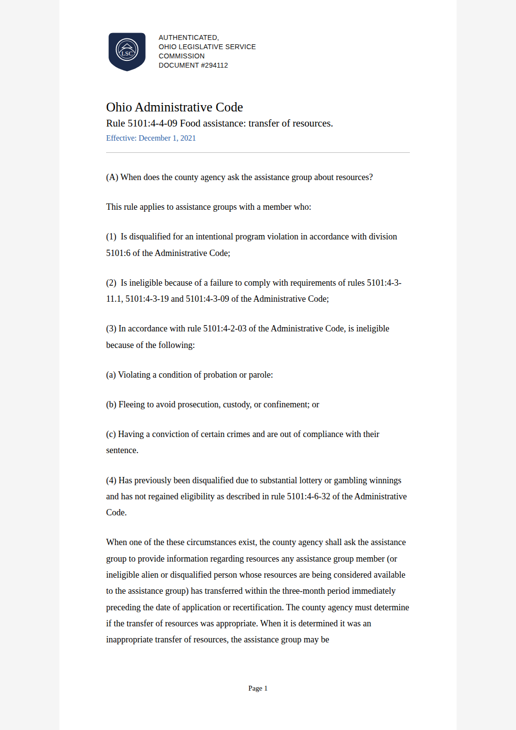LSC
AUTHENTICATED,
OHIO LEGISLATIVE SERVICE
COMMISSION
DOCUMENT #294112
Ohio Administrative Code
Rule 5101:4-4-09 Food assistance: transfer of resources.
Effective: December 1, 2021
(A) When does the county agency ask the assistance group about resources?
This rule applies to assistance groups with a member who:
(1) Is disqualified for an intentional program violation in accordance with division 5101:6 of the Administrative Code;
(2) Is ineligible because of a failure to comply with requirements of rules 5101:4-3-11.1, 5101:4-3-19 and 5101:4-3-09 of the Administrative Code;
(3) In accordance with rule 5101:4-2-03 of the Administrative Code, is ineligible because of the following:
(a) Violating a condition of probation or parole:
(b) Fleeing to avoid prosecution, custody, or confinement; or
(c) Having a conviction of certain crimes and are out of compliance with their sentence.
(4) Has previously been disqualified due to substantial lottery or gambling winnings and has not regained eligibility as described in rule 5101:4-6-32 of the Administrative Code.
When one of the these circumstances exist, the county agency shall ask the assistance group to provide information regarding resources any assistance group member (or ineligible alien or disqualified person whose resources are being considered available to the assistance group) has transferred within the three-month period immediately preceding the date of application or recertification. The county agency must determine if the transfer of resources was appropriate. When it is determined it was an inappropriate transfer of resources, the assistance group may be
Page 1